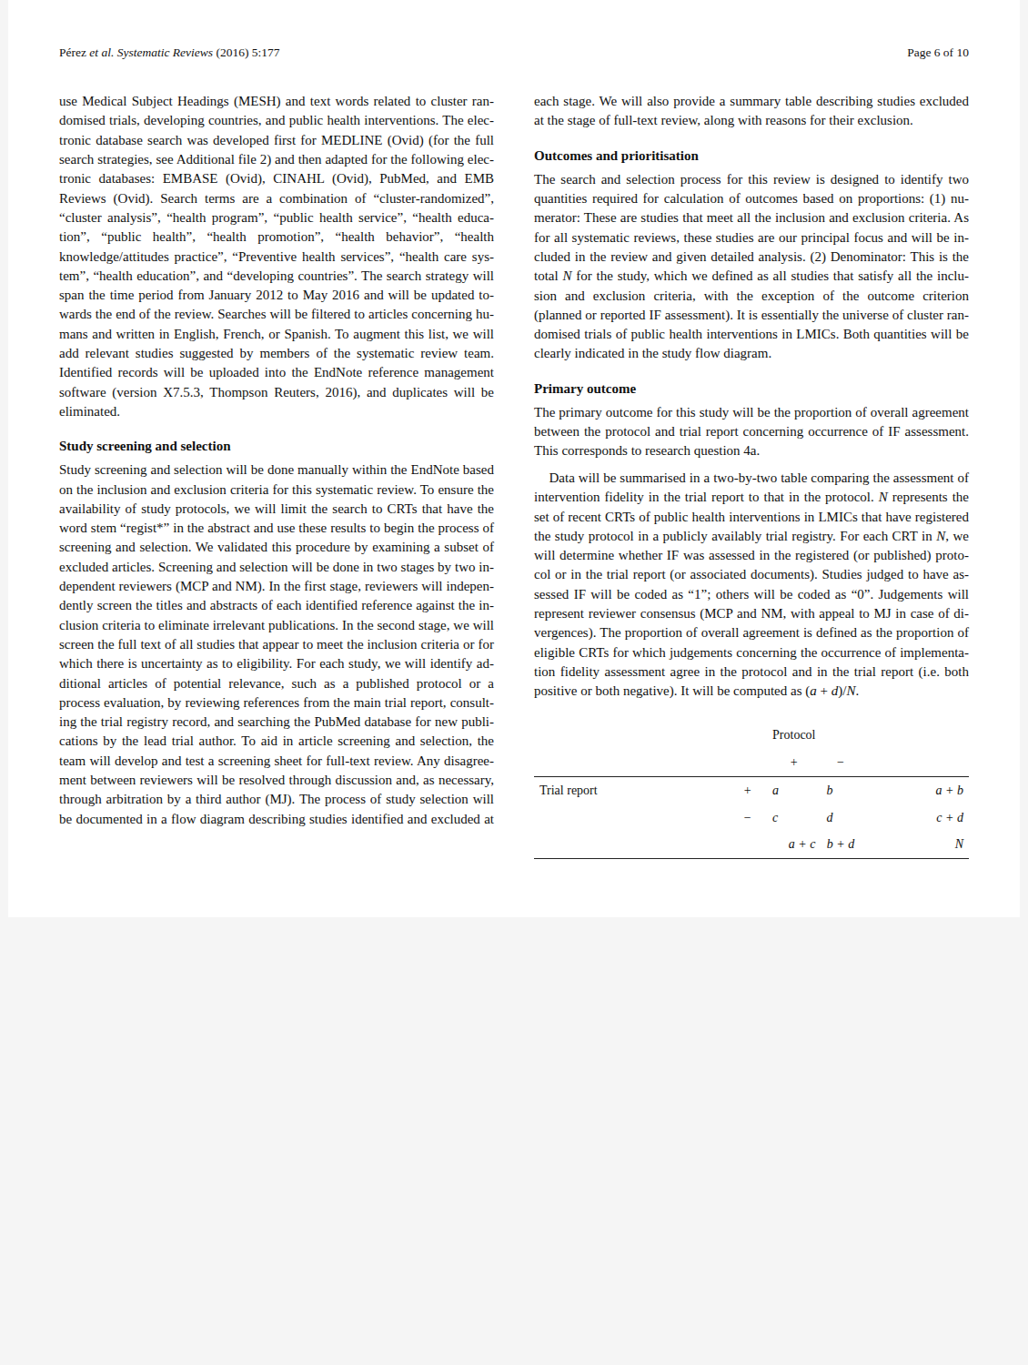Pérez et al. Systematic Reviews (2016) 5:177 Page 6 of 10
use Medical Subject Headings (MESH) and text words related to cluster randomised trials, developing countries, and public health interventions. The electronic database search was developed first for MEDLINE (Ovid) (for the full search strategies, see Additional file 2) and then adapted for the following electronic databases: EMBASE (Ovid), CINAHL (Ovid), PubMed, and EMB Reviews (Ovid). Search terms are a combination of “cluster-randomized”, “cluster analysis”, “health program”, “public health service”, “health education”, “public health”, “health promotion”, “health behavior”, “health knowledge/attitudes practice”, “Preventive health services”, “health care system”, “health education”, and “developing countries”. The search strategy will span the time period from January 2012 to May 2016 and will be updated towards the end of the review. Searches will be filtered to articles concerning humans and written in English, French, or Spanish. To augment this list, we will add relevant studies suggested by members of the systematic review team. Identified records will be uploaded into the EndNote reference management software (version X7.5.3, Thompson Reuters, 2016), and duplicates will be eliminated.
Study screening and selection
Study screening and selection will be done manually within the EndNote based on the inclusion and exclusion criteria for this systematic review. To ensure the availability of study protocols, we will limit the search to CRTs that have the word stem “regist*” in the abstract and use these results to begin the process of screening and selection. We validated this procedure by examining a subset of excluded articles. Screening and selection will be done in two stages by two independent reviewers (MCP and NM). In the first stage, reviewers will independently screen the titles and abstracts of each identified reference against the inclusion criteria to eliminate irrelevant publications. In the second stage, we will screen the full text of all studies that appear to meet the inclusion criteria or for which there is uncertainty as to eligibility. For each study, we will identify additional articles of potential relevance, such as a published protocol or a process evaluation, by reviewing references from the main trial report, consulting the trial registry record, and searching the PubMed database for new publications by the lead trial author. To aid in article screening and selection, the team will develop and test a screening sheet for full-text review. Any disagreement between reviewers will be resolved through discussion and, as necessary, through arbitration by a third author (MJ). The process of study selection will be documented in a flow diagram describing studies identified and excluded at each stage. We will also provide a summary table describing studies excluded at the stage of full-text review, along with reasons for their exclusion.
Outcomes and prioritisation
The search and selection process for this review is designed to identify two quantities required for calculation of outcomes based on proportions: (1) numerator: These are studies that meet all the inclusion and exclusion criteria. As for all systematic reviews, these studies are our principal focus and will be included in the review and given detailed analysis. (2) Denominator: This is the total N for the study, which we defined as all studies that satisfy all the inclusion and exclusion criteria, with the exception of the outcome criterion (planned or reported IF assessment). It is essentially the universe of cluster randomised trials of public health interventions in LMICs. Both quantities will be clearly indicated in the study flow diagram.
Primary outcome
The primary outcome for this study will be the proportion of overall agreement between the protocol and trial report concerning occurrence of IF assessment. This corresponds to research question 4a.
Data will be summarised in a two-by-two table comparing the assessment of intervention fidelity in the trial report to that in the protocol. N represents the set of recent CRTs of public health interventions in LMICs that have registered the study protocol in a publicly availably trial registry. For each CRT in N, we will determine whether IF was assessed in the registered (or published) protocol or in the trial report (or associated documents). Studies judged to have assessed IF will be coded as “1”; others will be coded as “0”. Judgements will represent reviewer consensus (MCP and NM, with appeal to MJ in case of divergences). The proportion of overall agreement is defined as the proportion of eligible CRTs for which judgements concerning the occurrence of implementation fidelity assessment agree in the protocol and in the trial report (i.e. both positive or both negative). It will be computed as (a + d)/N.
| | | Protocol | | |
| --- | --- | --- | --- | --- |
| | | + | − | |
| Trial report | + | a | b | a + b |
| | − | c | d | c + d |
| | | a + c | b + d | N |